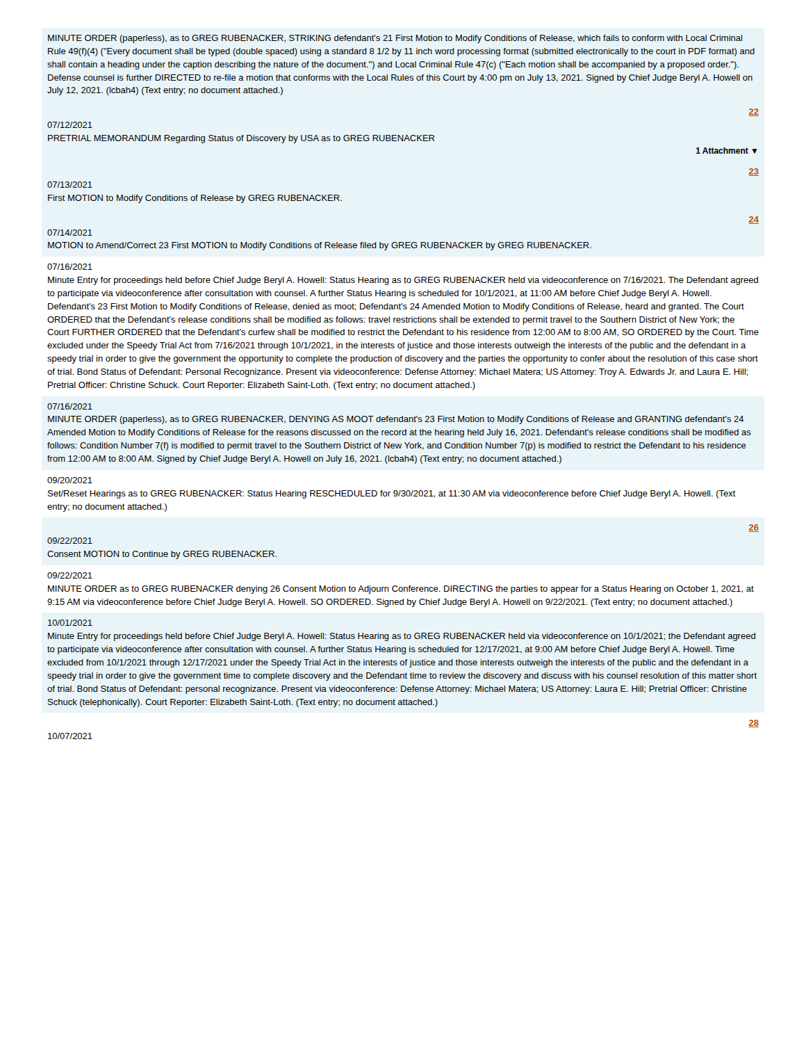MINUTE ORDER (paperless), as to GREG RUBENACKER, STRIKING defendant's 21 First Motion to Modify Conditions of Release, which fails to conform with Local Criminal Rule 49(f)(4) ("Every document shall be typed (double spaced) using a standard 8 1/2 by 11 inch word processing format (submitted electronically to the court in PDF format) and shall contain a heading under the caption describing the nature of the document.") and Local Criminal Rule 47(c) ("Each motion shall be accompanied by a proposed order."). Defense counsel is further DIRECTED to re-file a motion that conforms with the Local Rules of this Court by 4:00 pm on July 13, 2021. Signed by Chief Judge Beryl A. Howell on July 12, 2021. (lcbah4) (Text entry; no document attached.)
22 07/12/2021
PRETRIAL MEMORANDUM Regarding Status of Discovery by USA as to GREG RUBENACKER
1 Attachment ▼
23 07/13/2021
First MOTION to Modify Conditions of Release by GREG RUBENACKER.
24 07/14/2021
MOTION to Amend/Correct 23 First MOTION to Modify Conditions of Release filed by GREG RUBENACKER by GREG RUBENACKER.
07/16/2021
Minute Entry for proceedings held before Chief Judge Beryl A. Howell: Status Hearing as to GREG RUBENACKER held via videoconference on 7/16/2021. The Defendant agreed to participate via videoconference after consultation with counsel. A further Status Hearing is scheduled for 10/1/2021, at 11:00 AM before Chief Judge Beryl A. Howell. Defendant's 23 First Motion to Modify Conditions of Release, denied as moot; Defendant's 24 Amended Motion to Modify Conditions of Release, heard and granted. The Court ORDERED that the Defendant's release conditions shall be modified as follows: travel restrictions shall be extended to permit travel to the Southern District of New York; the Court FURTHER ORDERED that the Defendant's curfew shall be modified to restrict the Defendant to his residence from 12:00 AM to 8:00 AM, SO ORDERED by the Court. Time excluded under the Speedy Trial Act from 7/16/2021 through 10/1/2021, in the interests of justice and those interests outweigh the interests of the public and the defendant in a speedy trial in order to give the government the opportunity to complete the production of discovery and the parties the opportunity to confer about the resolution of this case short of trial. Bond Status of Defendant: Personal Recognizance. Present via videoconference: Defense Attorney: Michael Matera; US Attorney: Troy A. Edwards Jr. and Laura E. Hill; Pretrial Officer: Christine Schuck. Court Reporter: Elizabeth Saint-Loth. (Text entry; no document attached.)
07/16/2021
MINUTE ORDER (paperless), as to GREG RUBENACKER, DENYING AS MOOT defendant's 23 First Motion to Modify Conditions of Release and GRANTING defendant's 24 Amended Motion to Modify Conditions of Release for the reasons discussed on the record at the hearing held July 16, 2021. Defendant's release conditions shall be modified as follows: Condition Number 7(f) is modified to permit travel to the Southern District of New York, and Condition Number 7(p) is modified to restrict the Defendant to his residence from 12:00 AM to 8:00 AM. Signed by Chief Judge Beryl A. Howell on July 16, 2021. (lcbah4) (Text entry; no document attached.)
09/20/2021
Set/Reset Hearings as to GREG RUBENACKER: Status Hearing RESCHEDULED for 9/30/2021, at 11:30 AM via videoconference before Chief Judge Beryl A. Howell. (Text entry; no document attached.)
26 09/22/2021
Consent MOTION to Continue by GREG RUBENACKER.
09/22/2021
MINUTE ORDER as to GREG RUBENACKER denying 26 Consent Motion to Adjourn Conference. DIRECTING the parties to appear for a Status Hearing on October 1, 2021, at 9:15 AM via videoconference before Chief Judge Beryl A. Howell. SO ORDERED. Signed by Chief Judge Beryl A. Howell on 9/22/2021. (Text entry; no document attached.)
10/01/2021
Minute Entry for proceedings held before Chief Judge Beryl A. Howell: Status Hearing as to GREG RUBENACKER held via videoconference on 10/1/2021; the Defendant agreed to participate via videoconference after consultation with counsel. A further Status Hearing is scheduled for 12/17/2021, at 9:00 AM before Chief Judge Beryl A. Howell. Time excluded from 10/1/2021 through 12/17/2021 under the Speedy Trial Act in the interests of justice and those interests outweigh the interests of the public and the defendant in a speedy trial in order to give the government time to complete discovery and the Defendant time to review the discovery and discuss with his counsel resolution of this matter short of trial. Bond Status of Defendant: personal recognizance. Present via videoconference: Defense Attorney: Michael Matera; US Attorney: Laura E. Hill; Pretrial Officer: Christine Schuck (telephonically). Court Reporter: Elizabeth Saint-Loth. (Text entry; no document attached.)
28 10/07/2021